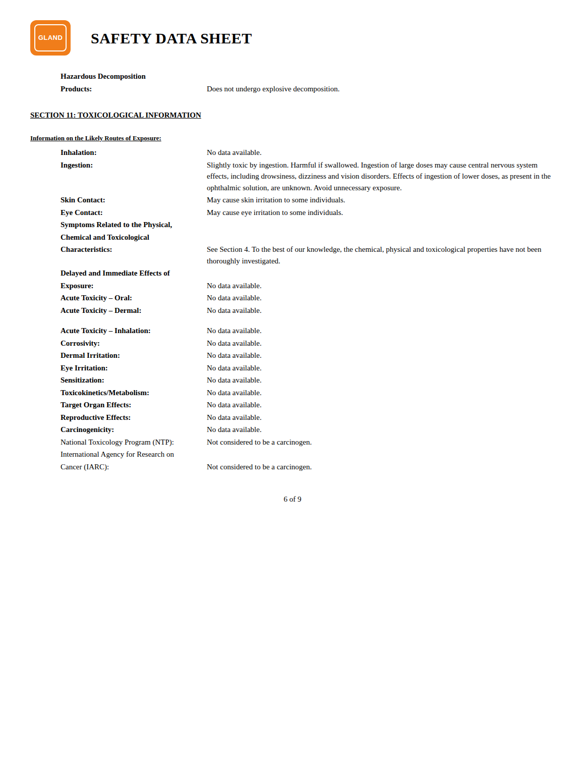GLAND
SAFETY DATA SHEET
| Hazardous Decomposition | |
| Products: | Does not undergo explosive decomposition. |
SECTION 11: TOXICOLOGICAL INFORMATION
Information on the Likely Routes of Exposure:
| Inhalation: | No data available. |
| Ingestion: | Slightly toxic by ingestion. Harmful if swallowed. Ingestion of large doses may cause central nervous system effects, including drowsiness, dizziness and vision disorders. Effects of ingestion of lower doses, as present in the ophthalmic solution, are unknown. Avoid unnecessary exposure. |
| Skin Contact: | May cause skin irritation to some individuals. |
| Eye Contact: | May cause eye irritation to some individuals. |
| Symptoms Related to the Physical, | |
| Chemical and Toxicological | |
| Characteristics: | See Section 4. To the best of our knowledge, the chemical, physical and toxicological properties have not been thoroughly investigated. |
| Delayed and Immediate Effects of | |
| Exposure: | No data available. |
| Acute Toxicity – Oral: | No data available. |
| Acute Toxicity – Dermal: | No data available. |
| Acute Toxicity – Inhalation: | No data available. |
| Corrosivity: | No data available. |
| Dermal Irritation: | No data available. |
| Eye Irritation: | No data available. |
| Sensitization: | No data available. |
| Toxicokinetics/Metabolism: | No data available. |
| Target Organ Effects: | No data available. |
| Reproductive Effects: | No data available. |
| Carcinogenicity: | No data available. |
| National Toxicology Program (NTP): | Not considered to be a carcinogen. |
| International Agency for Research on | |
| Cancer (IARC): | Not considered to be a carcinogen. |
6 of 9